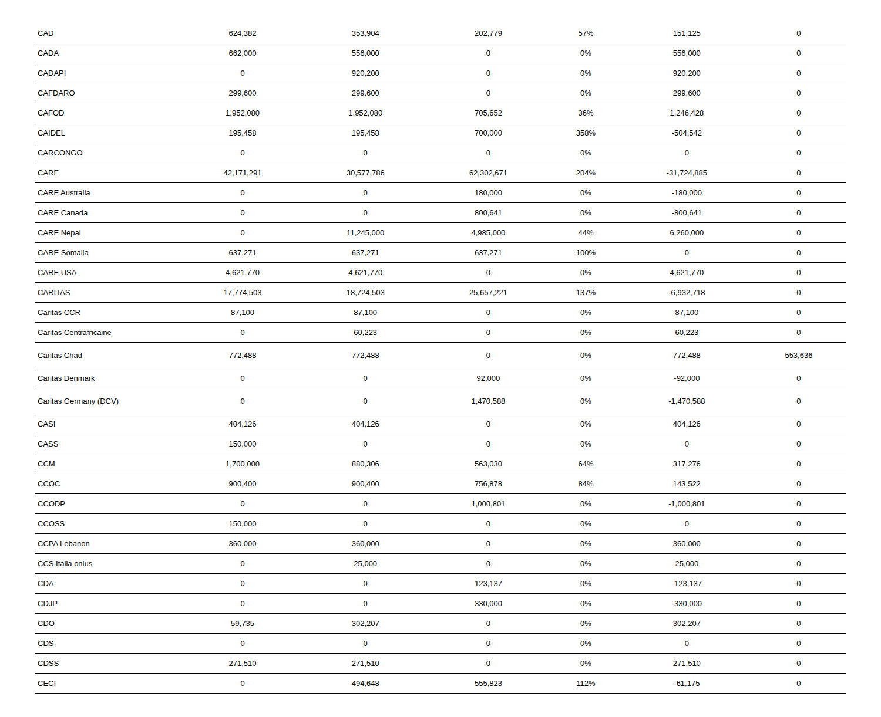| CAD | 624,382 | 353,904 | 202,779 | 57% | 151,125 | 0 |
| CADA | 662,000 | 556,000 | 0 | 0% | 556,000 | 0 |
| CADAPI | 0 | 920,200 | 0 | 0% | 920,200 | 0 |
| CAFDARO | 299,600 | 299,600 | 0 | 0% | 299,600 | 0 |
| CAFOD | 1,952,080 | 1,952,080 | 705,652 | 36% | 1,246,428 | 0 |
| CAIDEL | 195,458 | 195,458 | 700,000 | 358% | -504,542 | 0 |
| CARCONGO | 0 | 0 | 0 | 0% | 0 | 0 |
| CARE | 42,171,291 | 30,577,786 | 62,302,671 | 204% | -31,724,885 | 0 |
| CARE Australia | 0 | 0 | 180,000 | 0% | -180,000 | 0 |
| CARE Canada | 0 | 0 | 800,641 | 0% | -800,641 | 0 |
| CARE Nepal | 0 | 11,245,000 | 4,985,000 | 44% | 6,260,000 | 0 |
| CARE Somalia | 637,271 | 637,271 | 637,271 | 100% | 0 | 0 |
| CARE USA | 4,621,770 | 4,621,770 | 0 | 0% | 4,621,770 | 0 |
| CARITAS | 17,774,503 | 18,724,503 | 25,657,221 | 137% | -6,932,718 | 0 |
| Caritas CCR | 87,100 | 87,100 | 0 | 0% | 87,100 | 0 |
| Caritas Centrafricaine | 0 | 60,223 | 0 | 0% | 60,223 | 0 |
| Caritas Chad | 772,488 | 772,488 | 0 | 0% | 772,488 | 553,636 |
| Caritas Denmark | 0 | 0 | 92,000 | 0% | -92,000 | 0 |
| Caritas Germany (DCV) | 0 | 0 | 1,470,588 | 0% | -1,470,588 | 0 |
| CASI | 404,126 | 404,126 | 0 | 0% | 404,126 | 0 |
| CASS | 150,000 | 0 | 0 | 0% | 0 | 0 |
| CCM | 1,700,000 | 880,306 | 563,030 | 64% | 317,276 | 0 |
| CCOC | 900,400 | 900,400 | 756,878 | 84% | 143,522 | 0 |
| CCODP | 0 | 0 | 1,000,801 | 0% | -1,000,801 | 0 |
| CCOSS | 150,000 | 0 | 0 | 0% | 0 | 0 |
| CCPA Lebanon | 360,000 | 360,000 | 0 | 0% | 360,000 | 0 |
| CCS Italia onlus | 0 | 25,000 | 0 | 0% | 25,000 | 0 |
| CDA | 0 | 0 | 123,137 | 0% | -123,137 | 0 |
| CDJP | 0 | 0 | 330,000 | 0% | -330,000 | 0 |
| CDO | 59,735 | 302,207 | 0 | 0% | 302,207 | 0 |
| CDS | 0 | 0 | 0 | 0% | 0 | 0 |
| CDSS | 271,510 | 271,510 | 0 | 0% | 271,510 | 0 |
| CECI | 0 | 494,648 | 555,823 | 112% | -61,175 | 0 |